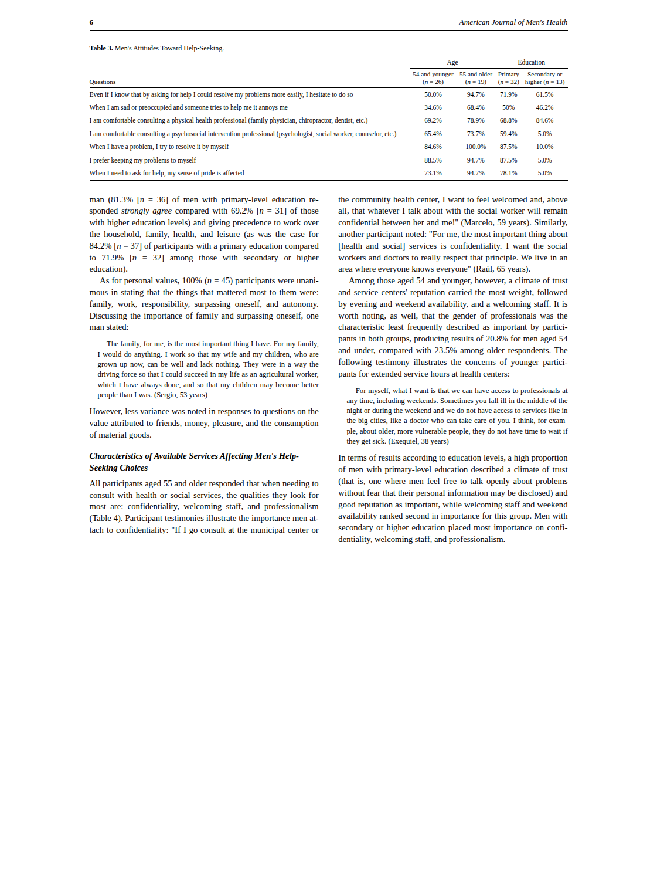6 American Journal of Men's Health
Table 3. Men's Attitudes Toward Help-Seeking.
| | Age | Education |
| --- | --- | --- |
| Questions | 54 and younger ( n = 26) | 55 and older ( n = 19) | Primary ( n = 32) | Secondary or higher ( n = 13) |
| Even if I know that by asking for help I could resolve my problems more easily, I hesitate to do so | 50.0% | 94.7% | 71.9% | 61.5% |
| When I am sad or preoccupied and someone tries to help me it annoys me | 34.6% | 68.4% | 50% | 46.2% |
| I am comfortable consulting a physical health professional (family physician, chiropractor, dentist, etc.) | 69.2% | 78.9% | 68.8% | 84.6% |
| I am comfortable consulting a psychosocial intervention professional (psychologist, social worker, counselor, etc.) | 65.4% | 73.7% | 59.4% | 5.0% |
| When I have a problem, I try to resolve it by myself | 84.6% | 100.0% | 87.5% | 10.0% |
| I prefer keeping my problems to myself | 88.5% | 94.7% | 87.5% | 5.0% |
| When I need to ask for help, my sense of pride is affected | 73.1% | 94.7% | 78.1% | 5.0% |
man (81.3% [n = 36] of men with primary-level education responded strongly agree compared with 69.2% [n = 31] of those with higher education levels) and giving precedence to work over the household, family, health, and leisure (as was the case for 84.2% [n = 37] of participants with a primary education compared to 71.9% [n = 32] among those with secondary or higher education).
As for personal values, 100% (n = 45) participants were unanimous in stating that the things that mattered most to them were: family, work, responsibility, surpassing oneself, and autonomy. Discussing the importance of family and surpassing oneself, one man stated:
The family, for me, is the most important thing I have. For my family, I would do anything. I work so that my wife and my children, who are grown up now, can be well and lack nothing. They were in a way the driving force so that I could succeed in my life as an agricultural worker, which I have always done, and so that my children may become better people than I was. (Sergio, 53 years)
However, less variance was noted in responses to questions on the value attributed to friends, money, pleasure, and the consumption of material goods.
Characteristics of Available Services Affecting Men's Help-Seeking Choices
All participants aged 55 and older responded that when needing to consult with health or social services, the qualities they look for most are: confidentiality, welcoming staff, and professionalism (Table 4). Participant testimonies illustrate the importance men attach to confidentiality: "If I go consult at the municipal center or the community health center, I want to feel welcomed and, above all, that whatever I talk about with the social worker will remain confidential between her and me!" (Marcelo, 59 years). Similarly, another participant noted: "For me, the most important thing about [health and social] services is confidentiality. I want the social workers and doctors to really respect that principle. We live in an area where everyone knows everyone" (Raúl, 65 years).
Among those aged 54 and younger, however, a climate of trust and service centers' reputation carried the most weight, followed by evening and weekend availability, and a welcoming staff. It is worth noting, as well, that the gender of professionals was the characteristic least frequently described as important by participants in both groups, producing results of 20.8% for men aged 54 and under, compared with 23.5% among older respondents. The following testimony illustrates the concerns of younger participants for extended service hours at health centers:
For myself, what I want is that we can have access to professionals at any time, including weekends. Sometimes you fall ill in the middle of the night or during the weekend and we do not have access to services like in the big cities, like a doctor who can take care of you. I think, for example, about older, more vulnerable people, they do not have time to wait if they get sick. (Exequiel, 38 years)
In terms of results according to education levels, a high proportion of men with primary-level education described a climate of trust (that is, one where men feel free to talk openly about problems without fear that their personal information may be disclosed) and good reputation as important, while welcoming staff and weekend availability ranked second in importance for this group. Men with secondary or higher education placed most importance on confidentiality, welcoming staff, and professionalism.